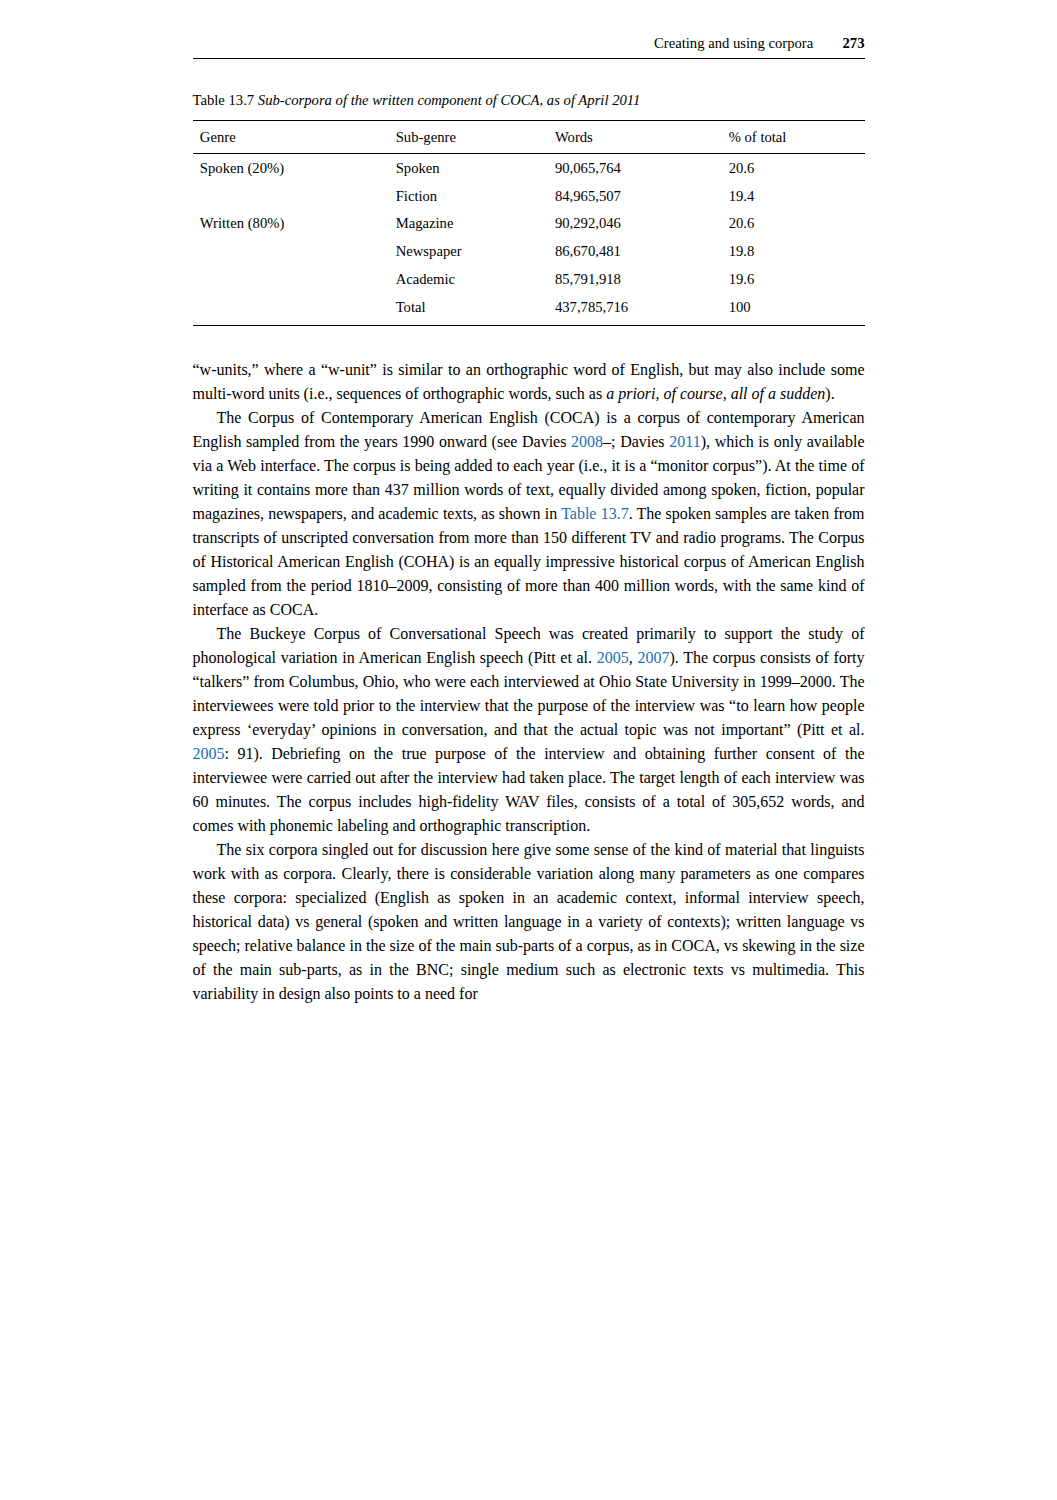Creating and using corpora 273
Table 13.7 Sub-corpora of the written component of COCA, as of April 2011
| Genre | Sub-genre | Words | % of total |
| --- | --- | --- | --- |
| Spoken (20%) | Spoken | 90,065,764 | 20.6 |
| | Fiction | 84,965,507 | 19.4 |
| Written (80%) | Magazine | 90,292,046 | 20.6 |
| | Newspaper | 86,670,481 | 19.8 |
| | Academic | 85,791,918 | 19.6 |
| | Total | 437,785,716 | 100 |
“w-units,” where a “w-unit” is similar to an orthographic word of English, but may also include some multi-word units (i.e., sequences of orthographic words, such as a priori, of course, all of a sudden).
The Corpus of Contemporary American English (COCA) is a corpus of contemporary American English sampled from the years 1990 onward (see Davies 2008–; Davies 2011), which is only available via a Web interface. The corpus is being added to each year (i.e., it is a “monitor corpus”). At the time of writing it contains more than 437 million words of text, equally divided among spoken, fiction, popular magazines, newspapers, and academic texts, as shown in Table 13.7. The spoken samples are taken from transcripts of unscripted conversation from more than 150 different TV and radio programs. The Corpus of Historical American English (COHA) is an equally impressive historical corpus of American English sampled from the period 1810–2009, consisting of more than 400 million words, with the same kind of interface as COCA.
The Buckeye Corpus of Conversational Speech was created primarily to support the study of phonological variation in American English speech (Pitt et al. 2005, 2007). The corpus consists of forty “talkers” from Columbus, Ohio, who were each interviewed at Ohio State University in 1999–2000. The interviewees were told prior to the interview that the purpose of the interview was “to learn how people express ‘everyday’ opinions in conversation, and that the actual topic was not important” (Pitt et al. 2005: 91). Debriefing on the true purpose of the interview and obtaining further consent of the interviewee were carried out after the interview had taken place. The target length of each interview was 60 minutes. The corpus includes high-fidelity WAV files, consists of a total of 305,652 words, and comes with phonemic labeling and orthographic transcription.
The six corpora singled out for discussion here give some sense of the kind of material that linguists work with as corpora. Clearly, there is considerable variation along many parameters as one compares these corpora: specialized (English as spoken in an academic context, informal interview speech, historical data) vs general (spoken and written language in a variety of contexts); written language vs speech; relative balance in the size of the main sub-parts of a corpus, as in COCA, vs skewing in the size of the main sub-parts, as in the BNC; single medium such as electronic texts vs multimedia. This variability in design also points to a need for